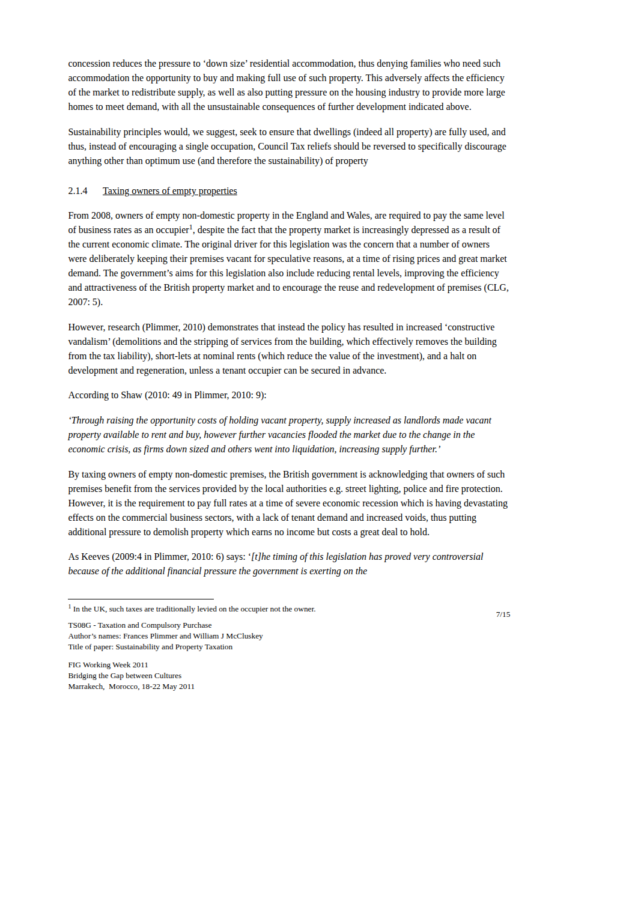concession reduces the pressure to ‘down size’ residential accommodation, thus denying families who need such accommodation the opportunity to buy and making full use of such property. This adversely affects the efficiency of the market to redistribute supply, as well as also putting pressure on the housing industry to provide more large homes to meet demand, with all the unsustainable consequences of further development indicated above.
Sustainability principles would, we suggest, seek to ensure that dwellings (indeed all property) are fully used, and thus, instead of encouraging a single occupation, Council Tax reliefs should be reversed to specifically discourage anything other than optimum use (and therefore the sustainability) of property
2.1.4 Taxing owners of empty properties
From 2008, owners of empty non-domestic property in the England and Wales, are required to pay the same level of business rates as an occupier1, despite the fact that the property market is increasingly depressed as a result of the current economic climate. The original driver for this legislation was the concern that a number of owners were deliberately keeping their premises vacant for speculative reasons, at a time of rising prices and great market demand. The government’s aims for this legislation also include reducing rental levels, improving the efficiency and attractiveness of the British property market and to encourage the reuse and redevelopment of premises (CLG, 2007: 5).
However, research (Plimmer, 2010) demonstrates that instead the policy has resulted in increased ‘constructive vandalism’ (demolitions and the stripping of services from the building, which effectively removes the building from the tax liability), short-lets at nominal rents (which reduce the value of the investment), and a halt on development and regeneration, unless a tenant occupier can be secured in advance.
According to Shaw (2010: 49 in Plimmer, 2010: 9):
‘Through raising the opportunity costs of holding vacant property, supply increased as landlords made vacant property available to rent and buy, however further vacancies flooded the market due to the change in the economic crisis, as firms down sized and others went into liquidation, increasing supply further.’
By taxing owners of empty non-domestic premises, the British government is acknowledging that owners of such premises benefit from the services provided by the local authorities e.g. street lighting, police and fire protection. However, it is the requirement to pay full rates at a time of severe economic recession which is having devastating effects on the commercial business sectors, with a lack of tenant demand and increased voids, thus putting additional pressure to demolish property which earns no income but costs a great deal to hold.
As Keeves (2009:4 in Plimmer, 2010: 6) says: ‘[t]he timing of this legislation has proved very controversial because of the additional financial pressure the government is exerting on the
1 In the UK, such taxes are traditionally levied on the occupier not the owner.
7/15
TS08G - Taxation and Compulsory Purchase
Author’s names: Frances Plimmer and William J McCluskey
Title of paper: Sustainability and Property Taxation
FIG Working Week 2011
Bridging the Gap between Cultures
Marrakech, Morocco, 18-22 May 2011